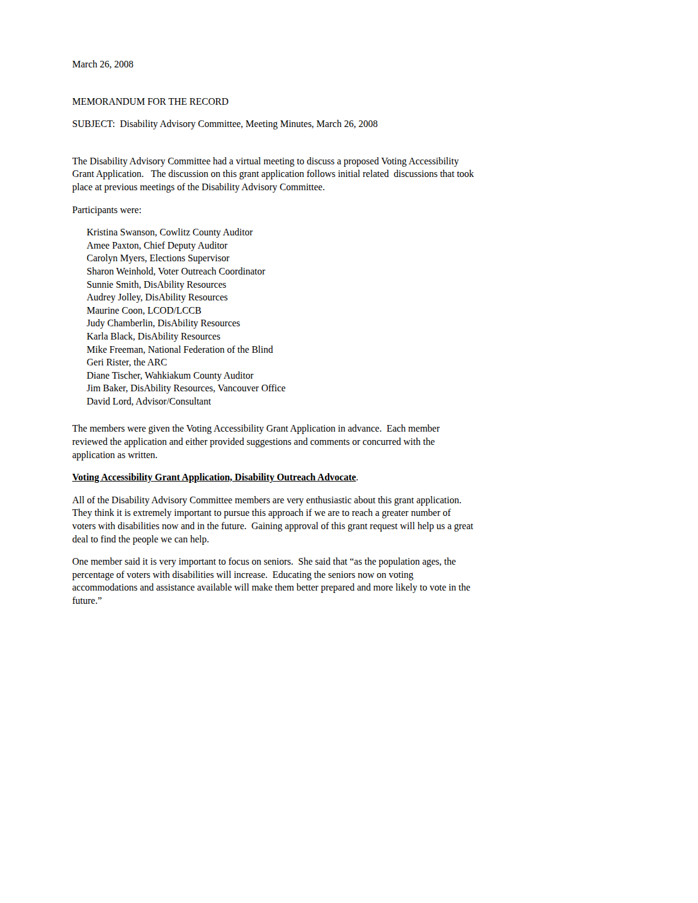March 26, 2008
MEMORANDUM FOR THE RECORD
SUBJECT: Disability Advisory Committee, Meeting Minutes, March 26, 2008
The Disability Advisory Committee had a virtual meeting to discuss a proposed Voting Accessibility Grant Application. The discussion on this grant application follows initial related discussions that took place at previous meetings of the Disability Advisory Committee.
Participants were:
Kristina Swanson, Cowlitz County Auditor
Amee Paxton, Chief Deputy Auditor
Carolyn Myers, Elections Supervisor
Sharon Weinhold, Voter Outreach Coordinator
Sunnie Smith, DisAbility Resources
Audrey Jolley, DisAbility Resources
Maurine Coon, LCOD/LCCB
Judy Chamberlin, DisAbility Resources
Karla Black, DisAbility Resources
Mike Freeman, National Federation of the Blind
Geri Rister, the ARC
Diane Tischer, Wahkiakum County Auditor
Jim Baker, DisAbility Resources, Vancouver Office
David Lord, Advisor/Consultant
The members were given the Voting Accessibility Grant Application in advance. Each member reviewed the application and either provided suggestions and comments or concurred with the application as written.
Voting Accessibility Grant Application, Disability Outreach Advocate
.
All of the Disability Advisory Committee members are very enthusiastic about this grant application. They think it is extremely important to pursue this approach if we are to reach a greater number of voters with disabilities now and in the future. Gaining approval of this grant request will help us a great deal to find the people we can help.
One member said it is very important to focus on seniors. She said that “as the population ages, the percentage of voters with disabilities will increase. Educating the seniors now on voting accommodations and assistance available will make them better prepared and more likely to vote in the future.”